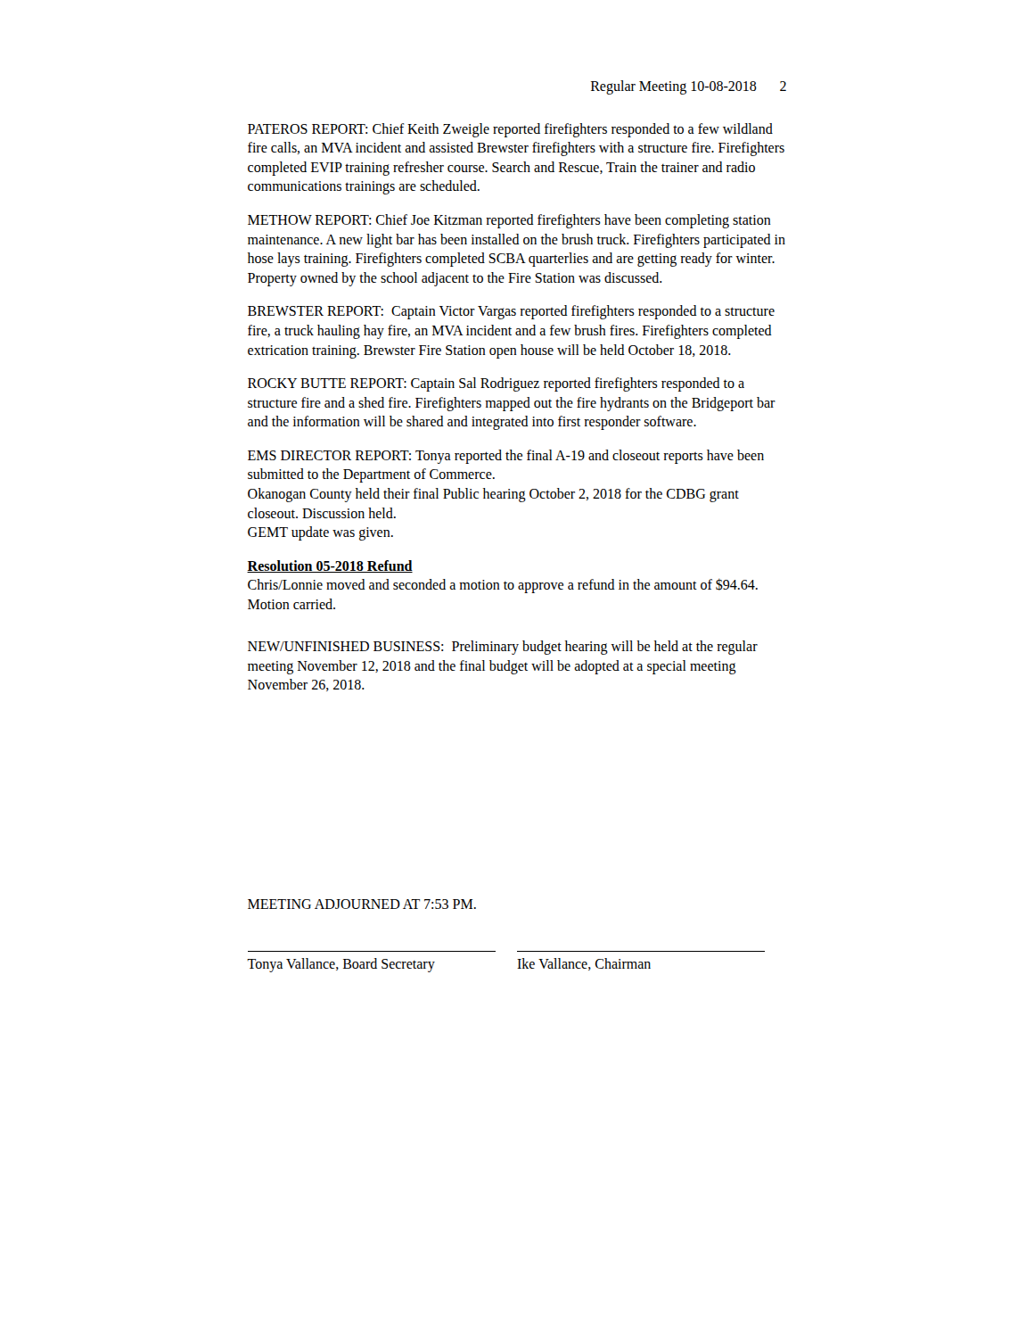Regular Meeting 10-08-20182
PATEROS REPORT: Chief Keith Zweigle reported firefighters responded to a few wildland fire calls, an MVA incident and assisted Brewster firefighters with a structure fire. Firefighters completed EVIP training refresher course. Search and Rescue, Train the trainer and radio communications trainings are scheduled.
METHOW REPORT: Chief Joe Kitzman reported firefighters have been completing station maintenance. A new light bar has been installed on the brush truck. Firefighters participated in hose lays training. Firefighters completed SCBA quarterlies and are getting ready for winter.
Property owned by the school adjacent to the Fire Station was discussed.
BREWSTER REPORT: Captain Victor Vargas reported firefighters responded to a structure fire, a truck hauling hay fire, an MVA incident and a few brush fires. Firefighters completed extrication training. Brewster Fire Station open house will be held October 18, 2018.
ROCKY BUTTE REPORT: Captain Sal Rodriguez reported firefighters responded to a structure fire and a shed fire. Firefighters mapped out the fire hydrants on the Bridgeport bar and the information will be shared and integrated into first responder software.
EMS DIRECTOR REPORT: Tonya reported the final A-19 and closeout reports have been submitted to the Department of Commerce.
Okanogan County held their final Public hearing October 2, 2018 for the CDBG grant closeout. Discussion held.
GEMT update was given.
Resolution 05-2018 Refund
Chris/Lonnie moved and seconded a motion to approve a refund in the amount of $94.64. Motion carried.
NEW/UNFINISHED BUSINESS: Preliminary budget hearing will be held at the regular meeting November 12, 2018 and the final budget will be adopted at a special meeting November 26, 2018.
MEETING ADJOURNED AT 7:53 PM.
| Tonya Vallance, Board Secretary | Ike Vallance, Chairman |